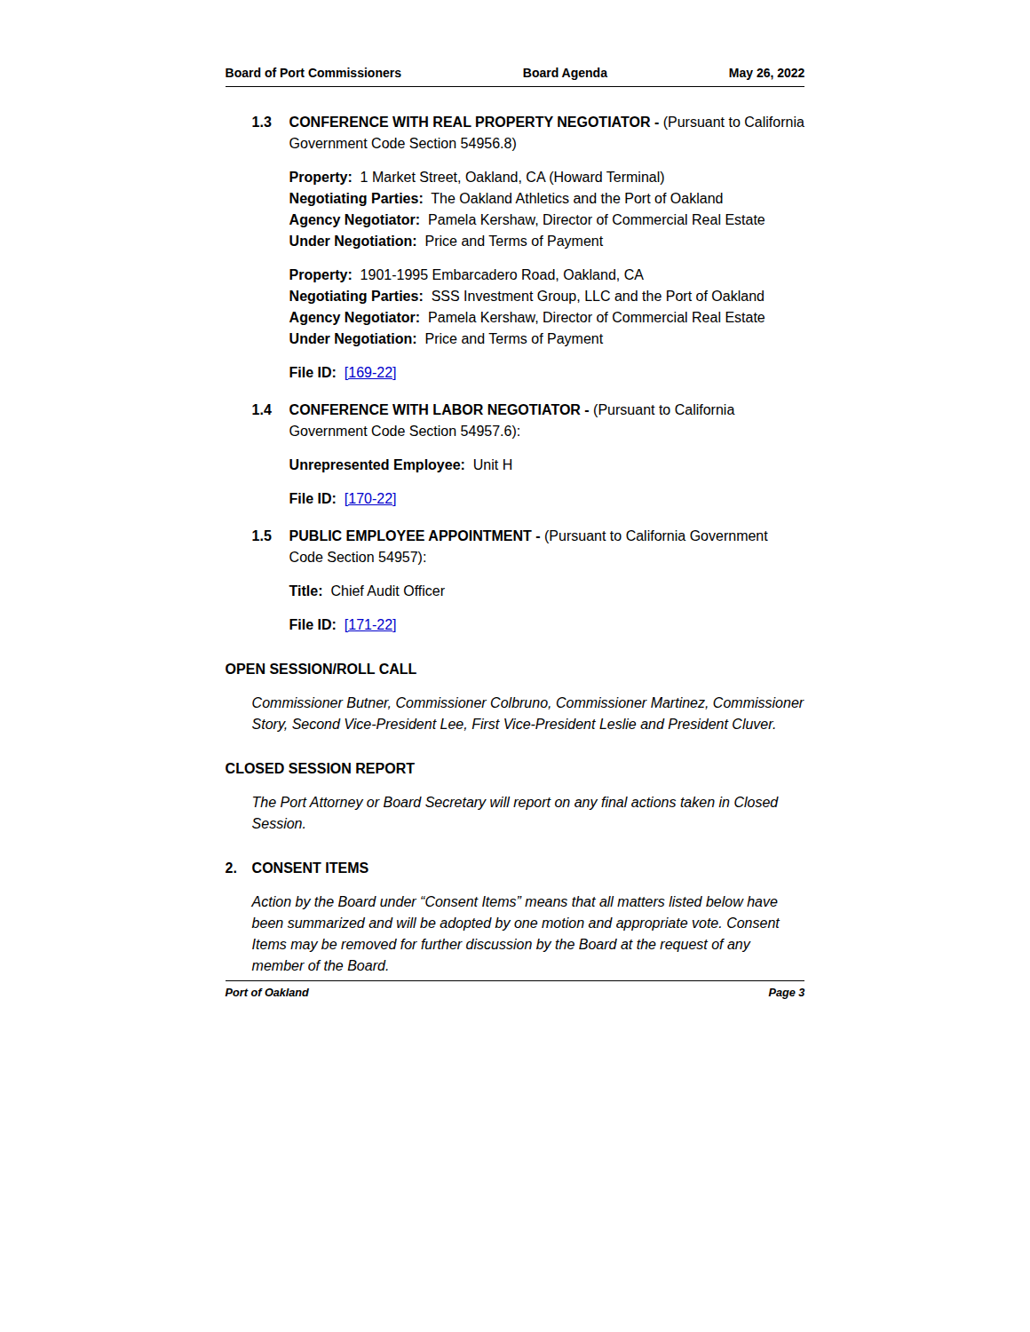Board of Port Commissioners
Board Agenda
May 26, 2022
1.3
CONFERENCE WITH REAL PROPERTY NEGOTIATOR - (Pursuant to California Government Code Section 54956.8)
Property: 1 Market Street, Oakland, CA (Howard Terminal)
Negotiating Parties: The Oakland Athletics and the Port of Oakland
Agency Negotiator: Pamela Kershaw, Director of Commercial Real Estate
Under Negotiation: Price and Terms of Payment
Property: 1901-1995 Embarcadero Road, Oakland, CA
Negotiating Parties: SSS Investment Group, LLC and the Port of Oakland
Agency Negotiator: Pamela Kershaw, Director of Commercial Real Estate
Under Negotiation: Price and Terms of Payment
File ID: [169-22]
1.4
CONFERENCE WITH LABOR NEGOTIATOR - (Pursuant to California Government Code Section 54957.6):
Unrepresented Employee: Unit H
File ID: [170-22]
1.5
PUBLIC EMPLOYEE APPOINTMENT - (Pursuant to California Government Code Section 54957):
Title: Chief Audit Officer
File ID: [171-22]
OPEN SESSION/ROLL CALL
Commissioner Butner, Commissioner Colbruno, Commissioner Martinez, Commissioner Story, Second Vice-President Lee, First Vice-President Leslie and President Cluver.
CLOSED SESSION REPORT
The Port Attorney or Board Secretary will report on any final actions taken in Closed Session.
2.
CONSENT ITEMS
Action by the Board under “Consent Items” means that all matters listed below have been summarized and will be adopted by one motion and appropriate vote. Consent Items may be removed for further discussion by the Board at the request of any member of the Board.
Port of Oakland
Page 3